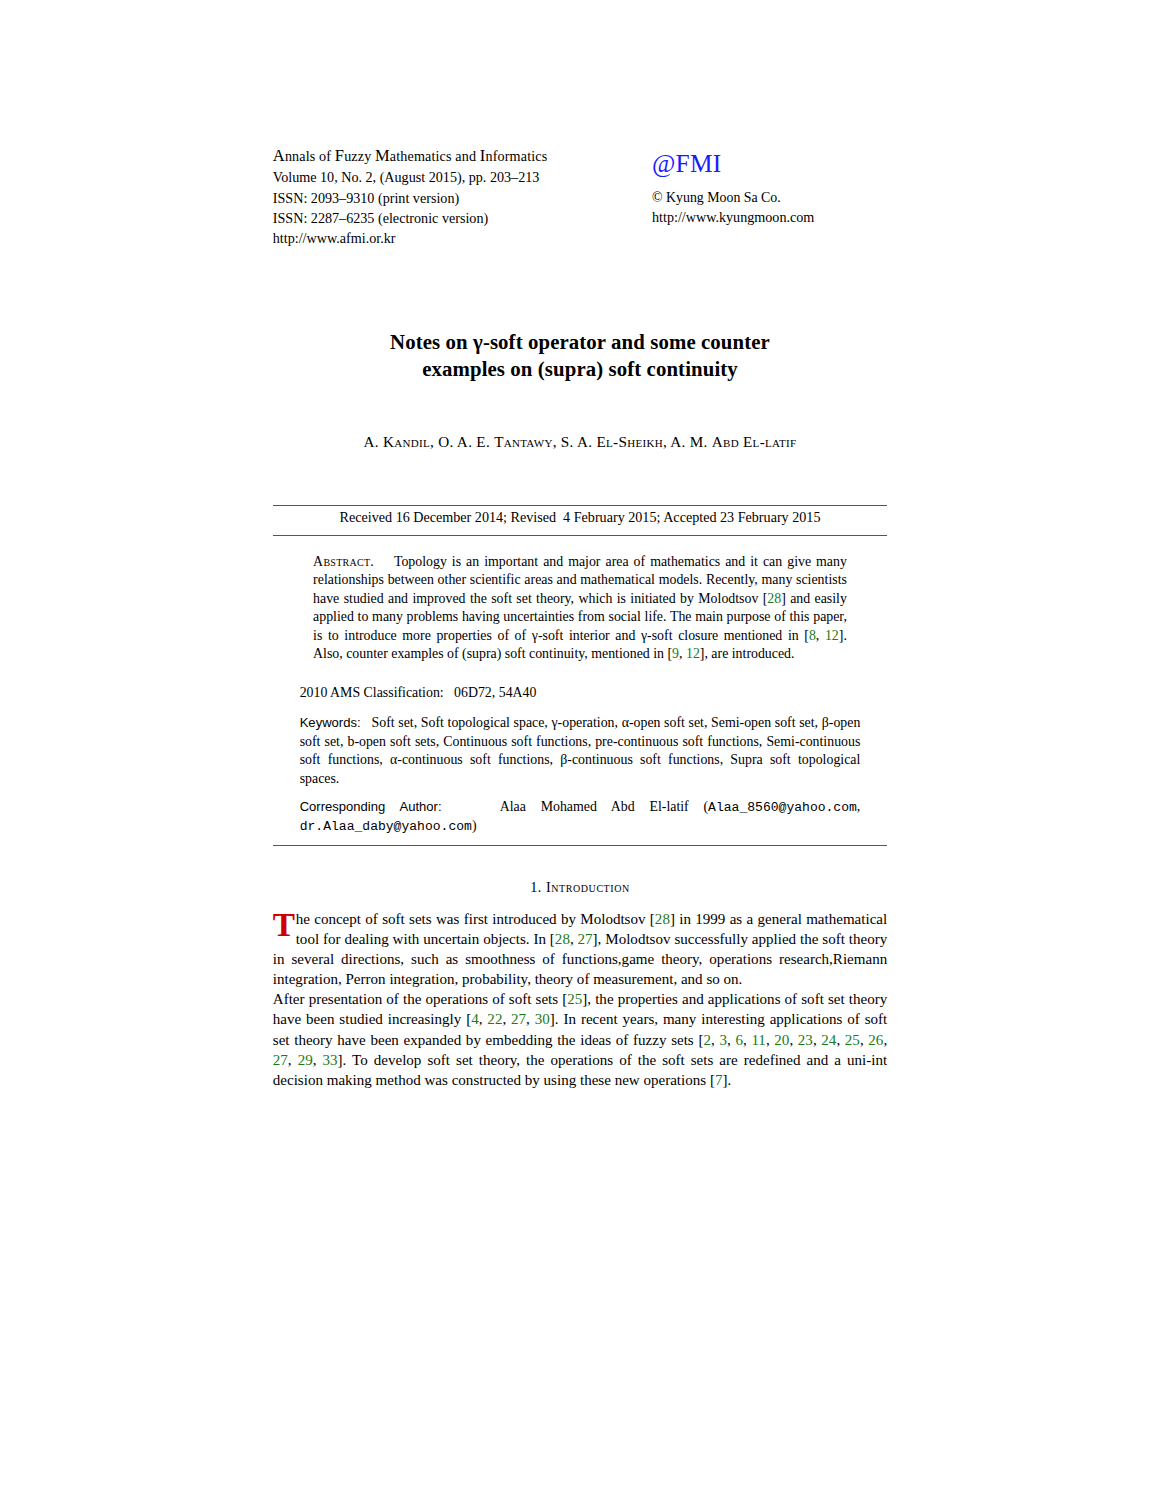Annals of Fuzzy Mathematics and Informatics
Volume 10, No. 2, (August 2015), pp. 203–213
ISSN: 2093–9310 (print version)
ISSN: 2287–6235 (electronic version)
http://www.afmi.or.kr
@FMI
© Kyung Moon Sa Co.
http://www.kyungmoon.com
Notes on γ-soft operator and some counter
examples on (supra) soft continuity
A. Kandil, O. A. E. Tantawy, S. A. El-Sheikh, A. M. Abd El-latif
Received 16 December 2014; Revised 4 February 2015; Accepted 23 February 2015
Abstract. Topology is an important and major area of mathematics and it can give many relationships between other scientific areas and mathematical models. Recently, many scientists have studied and improved the soft set theory, which is initiated by Molodtsov [28] and easily applied to many problems having uncertainties from social life. The main purpose of this paper, is to introduce more properties of of γ-soft interior and γ-soft closure mentioned in [8, 12]. Also, counter examples of (supra) soft continuity, mentioned in [9, 12], are introduced.
2010 AMS Classification: 06D72, 54A40
Keywords: Soft set, Soft topological space, γ-operation, α-open soft set, Semi-open soft set, β-open soft set, b-open soft sets, Continuous soft functions, pre-continuous soft functions, Semi-continuous soft functions, α-continuous soft functions, β-continuous soft functions, Supra soft topological spaces.
Corresponding Author: Alaa Mohamed Abd El-latif (Alaa_8560@yahoo.com, dr.Alaa_daby@yahoo.com)
1. Introduction
The concept of soft sets was first introduced by Molodtsov [28] in 1999 as a general mathematical tool for dealing with uncertain objects. In [28, 27], Molodtsov successfully applied the soft theory in several directions, such as smoothness of functions,game theory, operations research,Riemann integration, Perron integration, probability, theory of measurement, and so on.
After presentation of the operations of soft sets [25], the properties and applications of soft set theory have been studied increasingly [4, 22, 27, 30]. In recent years, many interesting applications of soft set theory have been expanded by embedding the ideas of fuzzy sets [2, 3, 6, 11, 20, 23, 24, 25, 26, 27, 29, 33]. To develop soft set theory, the operations of the soft sets are redefined and a uni-int decision making method was constructed by using these new operations [7].